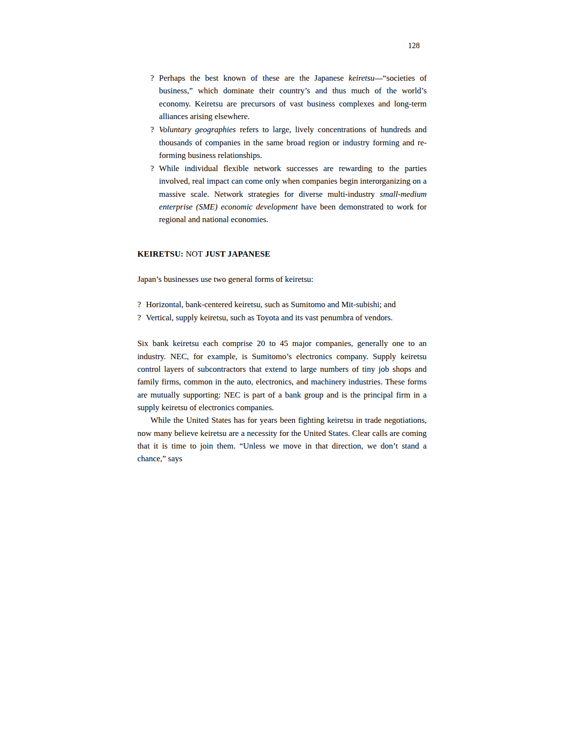128
Perhaps the best known of these are the Japanese keiretsu—“societies of business,” which dominate their country’s and thus much of the world’s economy. Keiretsu are precursors of vast business complexes and long-term alliances arising elsewhere.
Voluntary geographies refers to large, lively concentrations of hundreds and thousands of companies in the same broad region or industry forming and re-forming business relationships.
While individual flexible network successes are rewarding to the parties involved, real impact can come only when companies begin interorganizing on a massive scale. Network strategies for diverse multi-industry small-medium enterprise (SME) economic development have been demonstrated to work for regional and national economies.
KEIRETSU: NOT JUST JAPANESE
Japan’s businesses use two general forms of keiretsu:
Horizontal, bank-centered keiretsu, such as Sumitomo and Mit-subishi; and
Vertical, supply keiretsu, such as Toyota and its vast penumbra of vendors.
Six bank keiretsu each comprise 20 to 45 major companies, generally one to an industry. NEC, for example, is Sumitomo’s electronics company. Supply keiretsu control layers of subcontractors that extend to large numbers of tiny job shops and family firms, common in the auto, electronics, and machinery industries. These forms are mutually supporting: NEC is part of a bank group and is the principal firm in a supply keiretsu of electronics companies.
While the United States has for years been fighting keiretsu in trade negotiations, now many believe keiretsu are a necessity for the United States. Clear calls are coming that it is time to join them. “Unless we move in that direction, we don’t stand a chance,” says